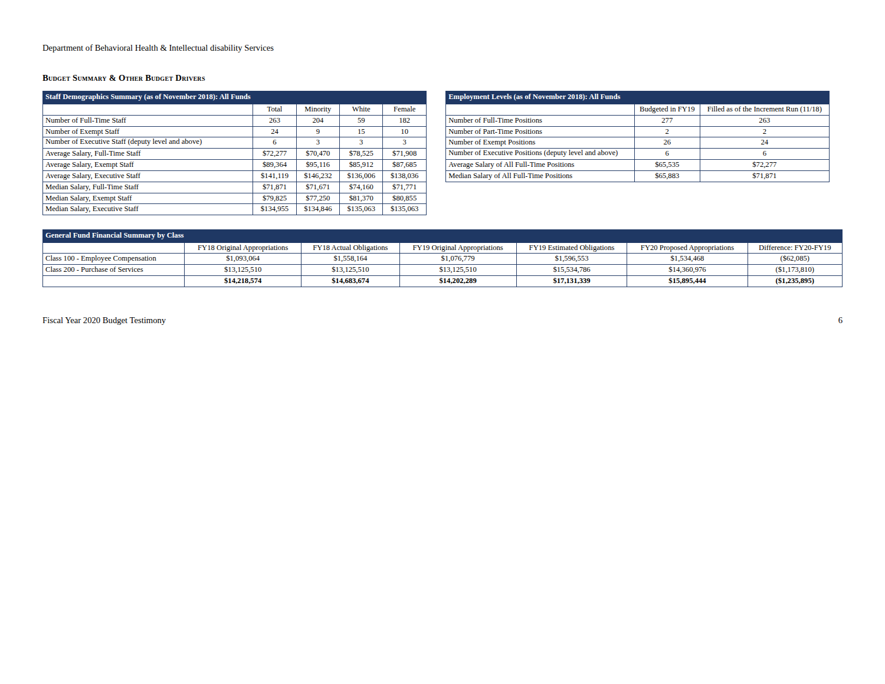Department of Behavioral Health & Intellectual disability Services
Budget Summary & Other Budget Drivers
Staff Demographics Summary (as of November 2018): All Funds
| | Total | Minority | White | Female |
| --- | --- | --- | --- | --- |
| Number of Full-Time Staff | 263 | 204 | 59 | 182 |
| Number of Exempt Staff | 24 | 9 | 15 | 10 |
| Number of Executive Staff (deputy level and above) | 6 | 3 | 3 | 3 |
| Average Salary, Full-Time Staff | $72,277 | $70,470 | $78,525 | $71,908 |
| Average Salary, Exempt Staff | $89,364 | $95,116 | $85,912 | $87,685 |
| Average Salary, Executive Staff | $141,119 | $146,232 | $136,006 | $138,036 |
| Median Salary, Full-Time Staff | $71,871 | $71,671 | $74,160 | $71,771 |
| Median Salary, Exempt Staff | $79,825 | $77,250 | $81,370 | $80,855 |
| Median Salary, Executive Staff | $134,955 | $134,846 | $135,063 | $135,063 |
Employment Levels (as of November 2018): All Funds
| | Budgeted in FY19 | Filled as of the Increment Run (11/18) |
| --- | --- | --- |
| Number of Full-Time Positions | 277 | 263 |
| Number of Part-Time Positions | 2 | 2 |
| Number of Exempt Positions | 26 | 24 |
| Number of Executive Positions (deputy level and above) | 6 | 6 |
| Average Salary of All Full-Time Positions | $65,535 | $72,277 |
| Median Salary of All Full-Time Positions | $65,883 | $71,871 |
General Fund Financial Summary by Class
| | FY18 Original Appropriations | FY18 Actual Obligations | FY19 Original Appropriations | FY19 Estimated Obligations | FY20 Proposed Appropriations | Difference: FY20-FY19 |
| --- | --- | --- | --- | --- | --- | --- |
| Class 100 - Employee Compensation | $1,093,064 | $1,558,164 | $1,076,779 | $1,596,553 | $1,534,468 | ($62,085) |
| Class 200 - Purchase of Services | $13,125,510 | $13,125,510 | $13,125,510 | $15,534,786 | $14,360,976 | ($1,173,810) |
| | $14,218,574 | $14,683,674 | $14,202,289 | $17,131,339 | $15,895,444 | ($1,235,895) |
Fiscal Year 2020 Budget Testimony 6